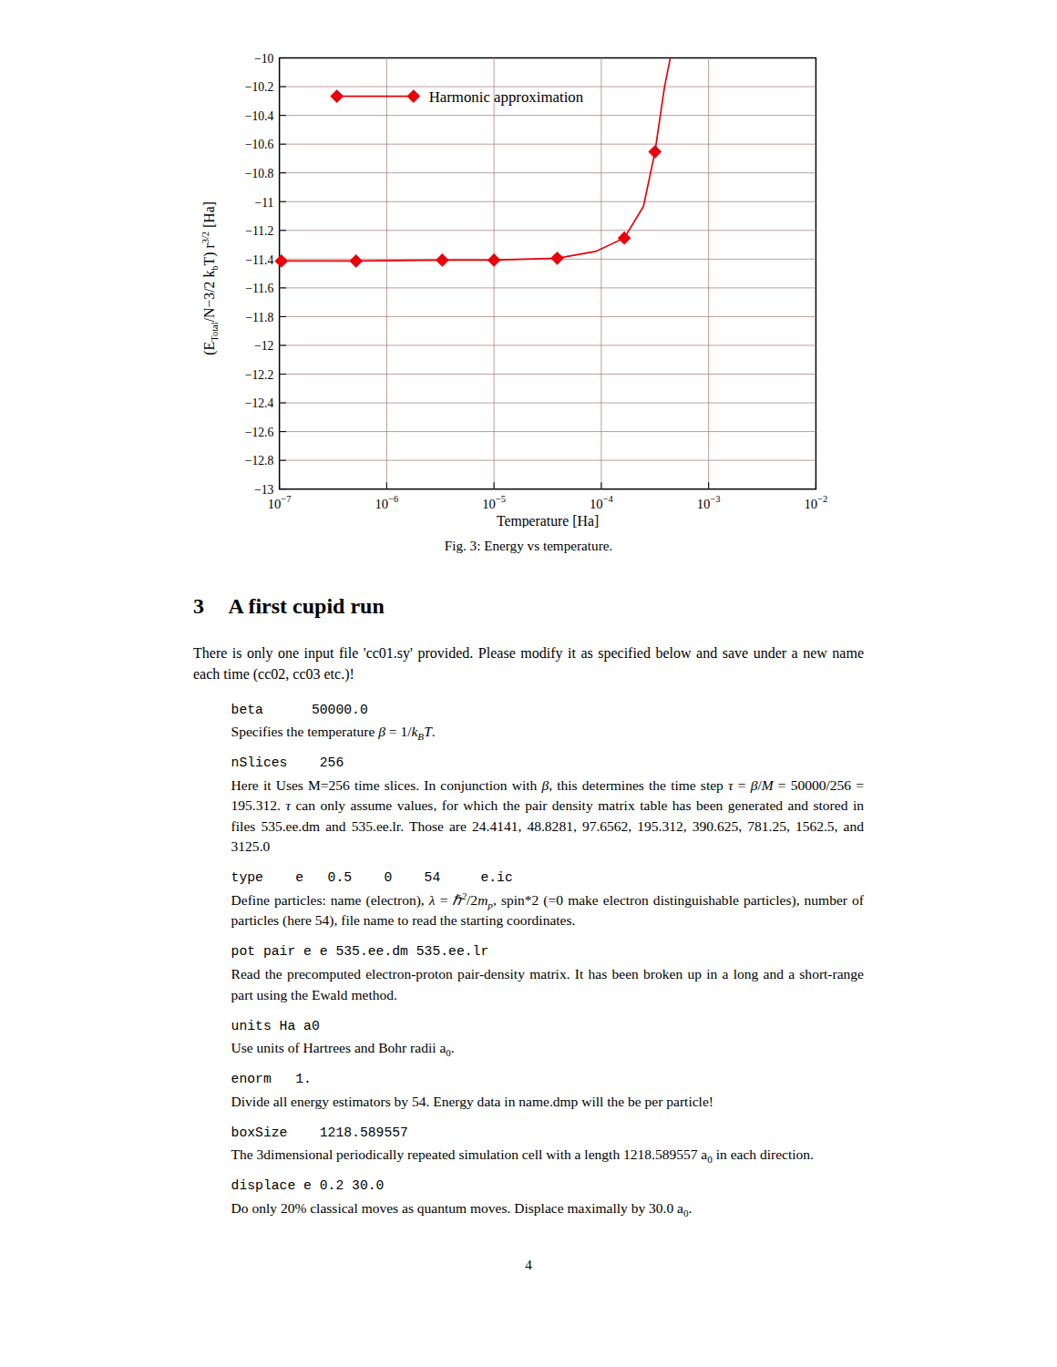(ETotal/N−3/2 kbT) r3/2 [Ha] −10 −10.2 −10.4 −10.6 −10.8 −11 −11.2 −11.4 −11.6 −11.8 −12 −12.2 −12.4 −12.6 −12.8 −13 10−7 10−6 10−5 10−4 10−3 10−2 Temperature [Ha] Harmonic approximation
Fig. 3: Energy vs temperature.
3 A first cupid run
There is only one input file 'cc01.sy' provided. Please modify it as specified below and save under a new name each time (cc02, cc03 etc.)!
beta 50000.0
Specifies the temperature β = 1/kBT.
nSlices 256
Here it Uses M=256 time slices. In conjunction with β, this determines the time step τ = β/M = 50000/256 = 195.312. τ can only assume values, for which the pair density matrix table has been generated and stored in files 535.ee.dm and 535.ee.lr. Those are 24.4141, 48.8281, 97.6562, 195.312, 390.625, 781.25, 1562.5, and 3125.0
type e 0.5 0 54 e.ic
Define particles: name (electron), λ = ℏ2/2mp, spin*2 (=0 make electron distinguishable particles), number of particles (here 54), file name to read the starting coordinates.
pot pair e e 535.ee.dm 535.ee.lr
Read the precomputed electron-proton pair-density matrix. It has been broken up in a long and a short-range part using the Ewald method.
units Ha a0
Use units of Hartrees and Bohr radii a0.
enorm 1.
Divide all energy estimators by 54. Energy data in name.dmp will the be per particle!
boxSize 1218.589557
The 3dimensional periodically repeated simulation cell with a length 1218.589557 a0 in each direction.
displace e 0.2 30.0
Do only 20% classical moves as quantum moves. Displace maximally by 30.0 a0.
4